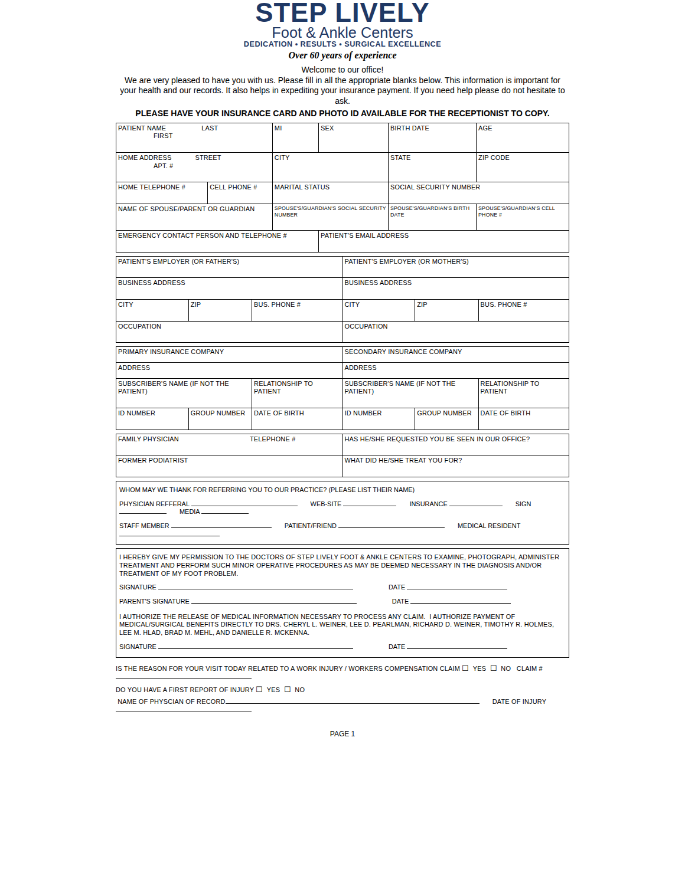STEP LIVELY
Foot & Ankle Centers
DEDICATION • RESULTS • SURGICAL EXCELLENCE
Over 60 years of experience
Welcome to our office!
We are very pleased to have you with us. Please fill in all the appropriate blanks below. This information is important for your health and our records. It also helps in expediting your insurance payment. If you need help please do not hesitate to ask.
PLEASE HAVE YOUR INSURANCE CARD AND PHOTO ID AVAILABLE FOR THE RECEPTIONIST TO COPY.
| PATIENT NAME LAST FIRST | MI | SEX | BIRTH DATE | AGE |
| HOME ADDRESS STREET APT. # | CITY | STATE | ZIP CODE |
| HOME TELEPHONE # | CELL PHONE # | MARITAL STATUS | SOCIAL SECURITY NUMBER |
| NAME OF SPOUSE/PARENT OR GUARDIAN | SPOUSE'S/GUARDIAN'S SOCIAL SECURITY NUMBER | SPOUSE'S/GUARDIAN'S BIRTH DATE | SPOUSE'S/GUARDIAN'S CELL PHONE # |
| EMERGENCY CONTACT PERSON AND TELEPHONE # | PATIENT'S EMAIL ADDRESS |
| PATIENT'S EMPLOYER (OR FATHER'S) | PATIENT'S EMPLOYER (OR MOTHER'S) |
| BUSINESS ADDRESS | BUSINESS ADDRESS |
| CITY | ZIP | BUS. PHONE # | CITY | ZIP | BUS. PHONE # |
| OCCUPATION | OCCUPATION |
| PRIMARY INSURANCE COMPANY | SECONDARY INSURANCE COMPANY |
| ADDRESS | ADDRESS |
| SUBSCRIBER'S NAME (IF NOT THE PATIENT) | RELATIONSHIP TO PATIENT | SUBSCRIBER'S NAME (IF NOT THE PATIENT) | RELATIONSHIP TO PATIENT |
| ID NUMBER | GROUP NUMBER | DATE OF BIRTH | ID NUMBER | GROUP NUMBER | DATE OF BIRTH |
| FAMILY PHYSICIAN TELEPHONE # | HAS HE/SHE REQUESTED YOU BE SEEN IN OUR OFFICE? |
| FORMER PODIATRIST | WHAT DID HE/SHE TREAT YOU FOR? |
WHOM MAY WE THANK FOR REFERRING YOU TO OUR PRACTICE? (PLEASE LIST THEIR NAME)
PHYSICIAN REFFERAL WEB-SITE INSURANCE SIGN MEDIA
STAFF MEMBER PATIENT/FRIEND MEDICAL RESIDENT
I HEREBY GIVE MY PERMISSION TO THE DOCTORS OF STEP LIVELY FOOT & ANKLE CENTERS TO EXAMINE, PHOTOGRAPH, ADMINISTER TREATMENT AND PERFORM SUCH MINOR OPERATIVE PROCEDURES AS MAY BE DEEMED NECESSARY IN THE DIAGNOSIS AND/OR TREATMENT OF MY FOOT PROBLEM.
SIGNATURE DATE
PARENT'S SIGNATURE DATE
I AUTHORIZE THE RELEASE OF MEDICAL INFORMATION NECESSARY TO PROCESS ANY CLAIM. I AUTHORIZE PAYMENT OF MEDICAL/SURGICAL BENEFITS DIRECTLY TO DRS. CHERYL L. WEINER, LEE D. PEARLMAN, RICHARD D. WEINER, TIMOTHY R. HOLMES, LEE M. HLAD, BRAD M. MEHL, AND DANIELLE R. MCKENNA.
SIGNATURE DATE
IS THE REASON FOR YOUR VISIT TODAY RELATED TO A WORK INJURY / WORKERS COMPENSATION CLAIM ☐ YES ☐ NO CLAIM #
DO YOU HAVE A FIRST REPORT OF INJURY ☐ YES ☐ NO
NAME OF PHYSCIAN OF RECORD DATE OF INJURY
PAGE 1